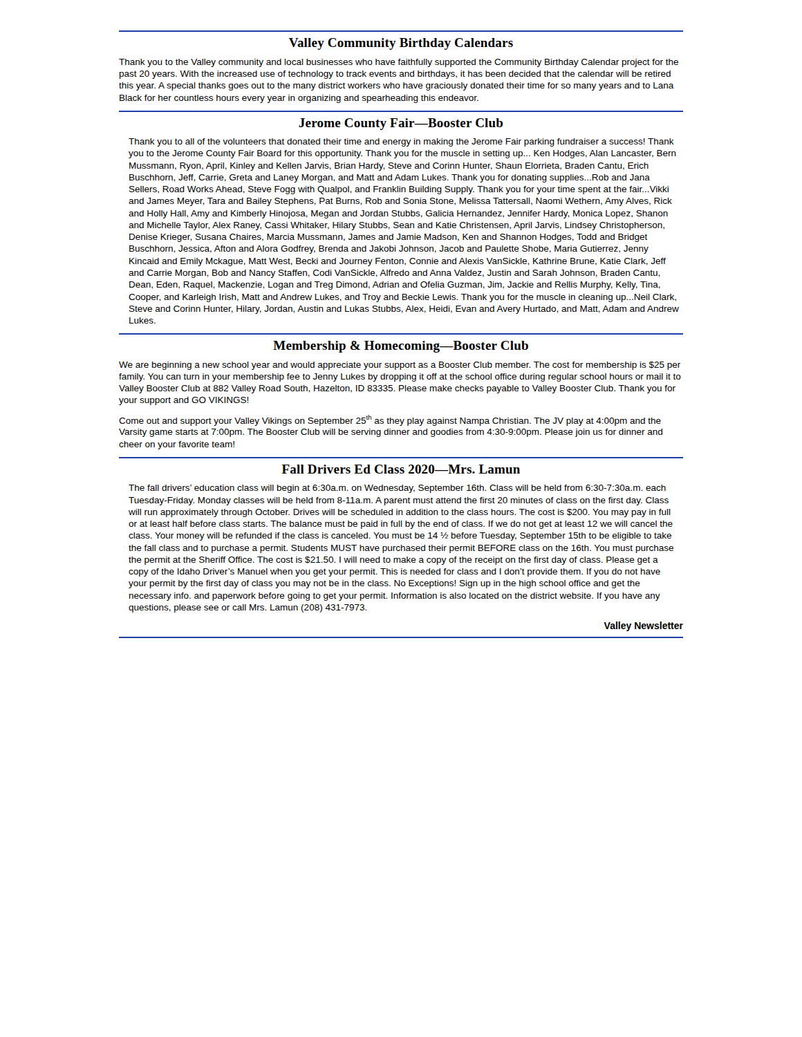Valley Community Birthday Calendars
Thank you to the Valley community and local businesses who have faithfully supported the Community Birthday Calendar project for the past 20 years. With the increased use of technology to track events and birthdays, it has been decided that the calendar will be retired this year. A special thanks goes out to the many district workers who have graciously donated their time for so many years and to Lana Black for her countless hours every year in organizing and spearheading this endeavor.
Jerome County Fair—Booster Club
Thank you to all of the volunteers that donated their time and energy in making the Jerome Fair parking fundraiser a success! Thank you to the Jerome County Fair Board for this opportunity. Thank you for the muscle in setting up... Ken Hodges, Alan Lancaster, Bern Mussmann, Ryon, April, Kinley and Kellen Jarvis, Brian Hardy, Steve and Corinn Hunter, Shaun Elorrieta, Braden Cantu, Erich Buschhorn, Jeff, Carrie, Greta and Laney Morgan, and Matt and Adam Lukes. Thank you for donating supplies...Rob and Jana Sellers, Road Works Ahead, Steve Fogg with Qualpol, and Franklin Building Supply. Thank you for your time spent at the fair...Vikki and James Meyer, Tara and Bailey Stephens, Pat Burns, Rob and Sonia Stone, Melissa Tattersall, Naomi Wethern, Amy Alves, Rick and Holly Hall, Amy and Kimberly Hinojosa, Megan and Jordan Stubbs, Galicia Hernandez, Jennifer Hardy, Monica Lopez, Shanon and Michelle Taylor, Alex Raney, Cassi Whitaker, Hilary Stubbs, Sean and Katie Christensen, April Jarvis, Lindsey Christopherson, Denise Krieger, Susana Chaires, Marcia Mussmann, James and Jamie Madson, Ken and Shannon Hodges, Todd and Bridget Buschhorn, Jessica, Afton and Alora Godfrey, Brenda and Jakobi Johnson, Jacob and Paulette Shobe, Maria Gutierrez, Jenny Kincaid and Emily Mckague, Matt West, Becki and Journey Fenton, Connie and Alexis VanSickle, Kathrine Brune, Katie Clark, Jeff and Carrie Morgan, Bob and Nancy Staffen, Codi VanSickle, Alfredo and Anna Valdez, Justin and Sarah Johnson, Braden Cantu, Dean, Eden, Raquel, Mackenzie, Logan and Treg Dimond, Adrian and Ofelia Guzman, Jim, Jackie and Rellis Murphy, Kelly, Tina, Cooper, and Karleigh Irish, Matt and Andrew Lukes, and Troy and Beckie Lewis. Thank you for the muscle in cleaning up...Neil Clark, Steve and Corinn Hunter, Hilary, Jordan, Austin and Lukas Stubbs, Alex, Heidi, Evan and Avery Hurtado, and Matt, Adam and Andrew Lukes.
Membership & Homecoming—Booster Club
We are beginning a new school year and would appreciate your support as a Booster Club member. The cost for membership is $25 per family. You can turn in your membership fee to Jenny Lukes by dropping it off at the school office during regular school hours or mail it to Valley Booster Club at 882 Valley Road South, Hazelton, ID 83335. Please make checks payable to Valley Booster Club. Thank you for your support and GO VIKINGS!
Come out and support your Valley Vikings on September 25th as they play against Nampa Christian. The JV play at 4:00pm and the Varsity game starts at 7:00pm. The Booster Club will be serving dinner and goodies from 4:30-9:00pm. Please join us for dinner and cheer on your favorite team!
Fall Drivers Ed Class 2020—Mrs. Lamun
The fall drivers’ education class will begin at 6:30a.m. on Wednesday, September 16th. Class will be held from 6:30-7:30a.m. each Tuesday-Friday. Monday classes will be held from 8-11a.m. A parent must attend the first 20 minutes of class on the first day. Class will run approximately through October. Drives will be scheduled in addition to the class hours. The cost is $200. You may pay in full or at least half before class starts. The balance must be paid in full by the end of class. If we do not get at least 12 we will cancel the class. Your money will be refunded if the class is canceled. You must be 14 ½ before Tuesday, September 15th to be eligible to take the fall class and to purchase a permit. Students MUST have purchased their permit BEFORE class on the 16th. You must purchase the permit at the Sheriff Office. The cost is $21.50. I will need to make a copy of the receipt on the first day of class. Please get a copy of the Idaho Driver’s Manuel when you get your permit. This is needed for class and I don’t provide them. If you do not have your permit by the first day of class you may not be in the class. No Exceptions! Sign up in the high school office and get the necessary info. and paperwork before going to get your permit. Information is also located on the district website. If you have any questions, please see or call Mrs. Lamun (208) 431-7973.
Valley Newsletter